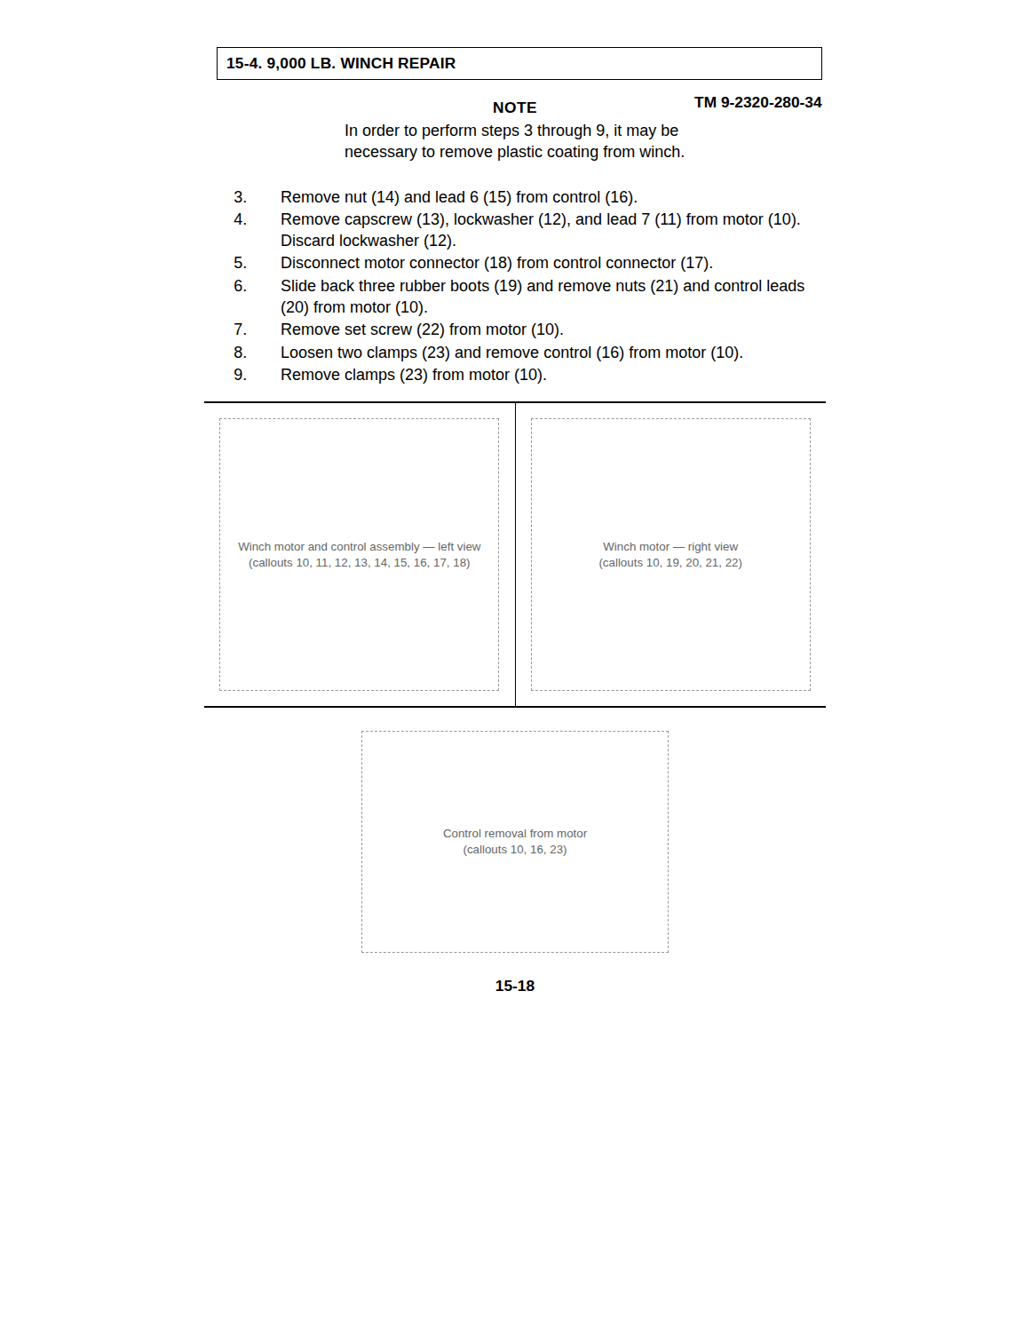15-4. 9,000 LB. WINCH REPAIR
TM 9-2320-280-34
NOTE
In order to perform steps 3 through 9, it may be necessary to remove plastic coating from winch.
3. Remove nut (14) and lead 6 (15) from control (16).
4. Remove capscrew (13), lockwasher (12), and lead 7 (11) from motor (10). Discard lockwasher (12).
5. Disconnect motor connector (18) from control connector (17).
6. Slide back three rubber boots (19) and remove nuts (21) and control leads (20) from motor (10).
7. Remove set screw (22) from motor (10).
8. Loosen two clamps (23) and remove control (16) from motor (10).
9. Remove clamps (23) from motor (10).
Winch motor and control assembly — left view
(callouts 10, 11, 12, 13, 14, 15, 16, 17, 18)
Winch motor — right view
(callouts 10, 19, 20, 21, 22)
Control removal from motor
(callouts 10, 16, 23)
15-18